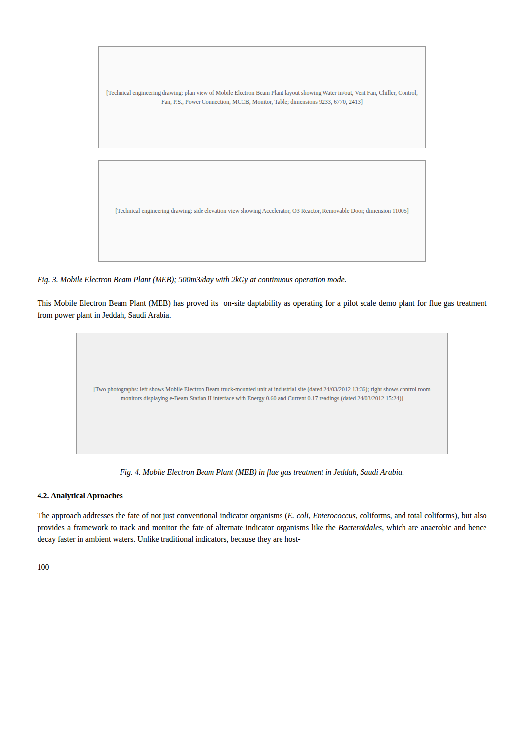[Technical engineering drawing: plan view of Mobile Electron Beam Plant layout showing Water in/out, Vent Fan, Chiller, Control, Fan, P.S., Power Connection, MCCB, Monitor, Table; dimensions 9233, 6770, 2413]
[Technical engineering drawing: side elevation view showing Accelerator, O3 Reactor, Removable Door; dimension 11005]
Fig. 3. Mobile Electron Beam Plant (MEB); 500m3/day with 2kGy at continuous operation mode.
This Mobile Electron Beam Plant (MEB) has proved its on-site daptability as operating for a pilot scale demo plant for flue gas treatment from power plant in Jeddah, Saudi Arabia.
[Two photographs: left shows Mobile Electron Beam truck-mounted unit at industrial site (dated 24/03/2012 13:36); right shows control room monitors displaying e-Beam Station II interface with Energy 0.60 and Current 0.17 readings (dated 24/03/2012 15:24)]
Fig. 4. Mobile Electron Beam Plant (MEB) in flue gas treatment in Jeddah, Saudi Arabia.
4.2. Analytical Aproaches
The approach addresses the fate of not just conventional indicator organisms (E. coli, Enterococcus, coliforms, and total coliforms), but also provides a framework to track and monitor the fate of alternate indicator organisms like the Bacteroidales, which are anaerobic and hence decay faster in ambient waters. Unlike traditional indicators, because they are host-
100